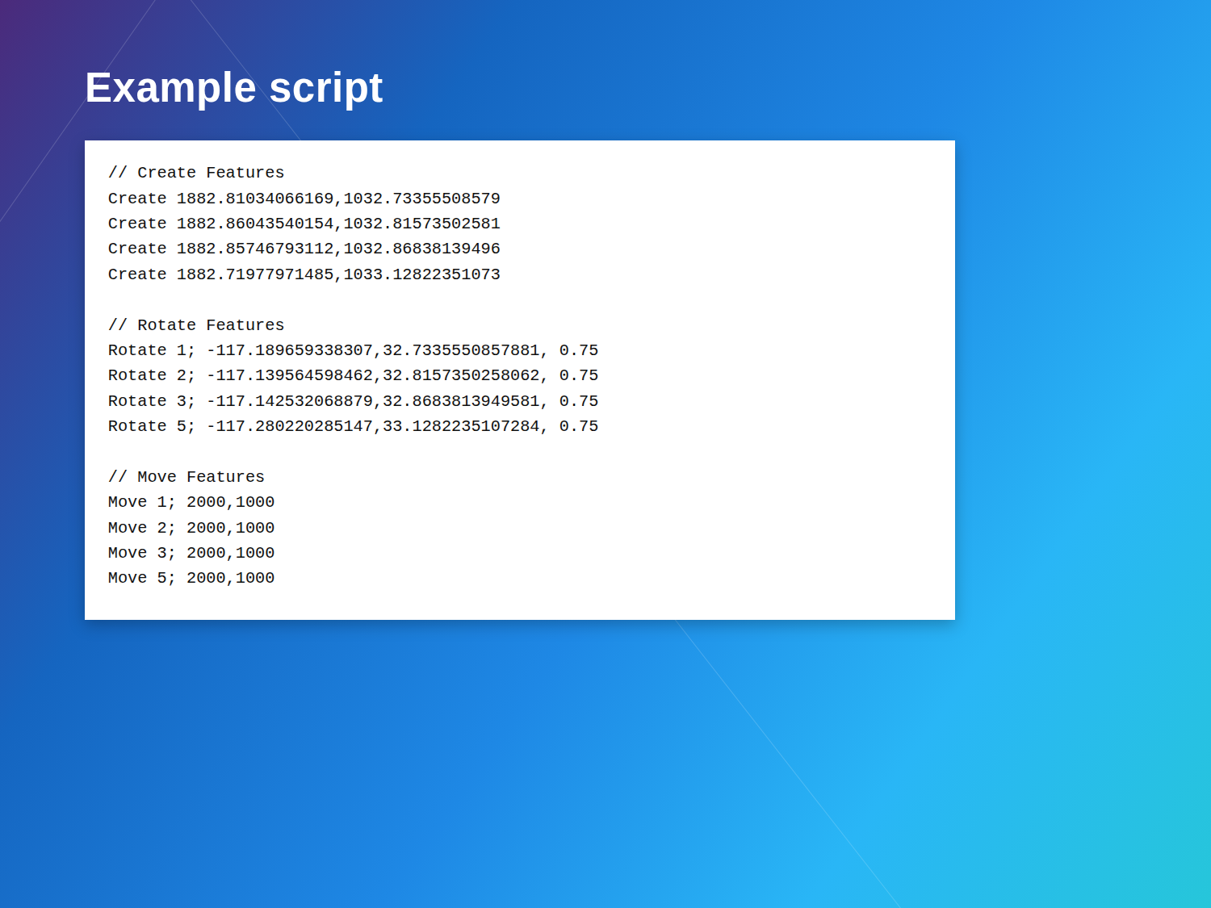Example script
// Create Features
Create 1882.81034066169,1032.73355508579
Create 1882.86043540154,1032.81573502581
Create 1882.85746793112,1032.86838139496
Create 1882.71977971485,1033.12822351073

// Rotate Features
Rotate 1; -117.189659338307,32.7335550857881, 0.75
Rotate 2; -117.139564598462,32.8157350258062, 0.75
Rotate 3; -117.142532068879,32.8683813949581, 0.75
Rotate 5; -117.280220285147,33.1282235107284, 0.75

// Move Features
Move 1; 2000,1000
Move 2; 2000,1000
Move 3; 2000,1000
Move 5; 2000,1000